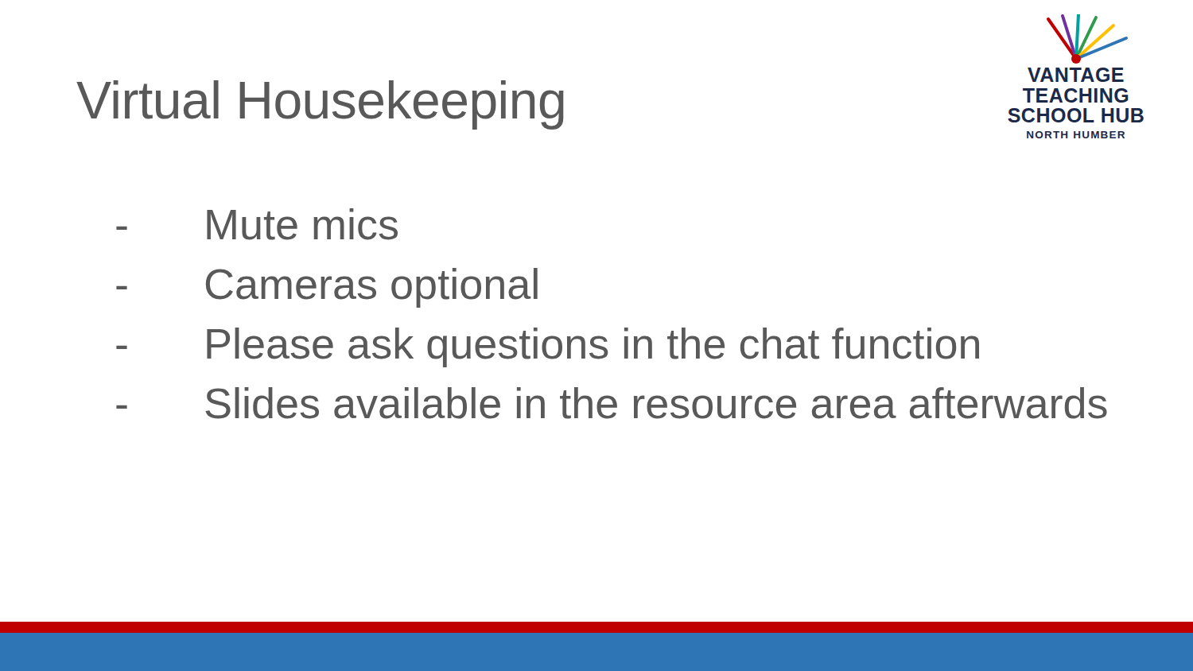VANTAGE
TEACHING
SCHOOL HUB
NORTH HUMBER
Virtual Housekeeping
Mute mics
Cameras optional
Please ask questions in the chat function
Slides available in the resource area afterwards